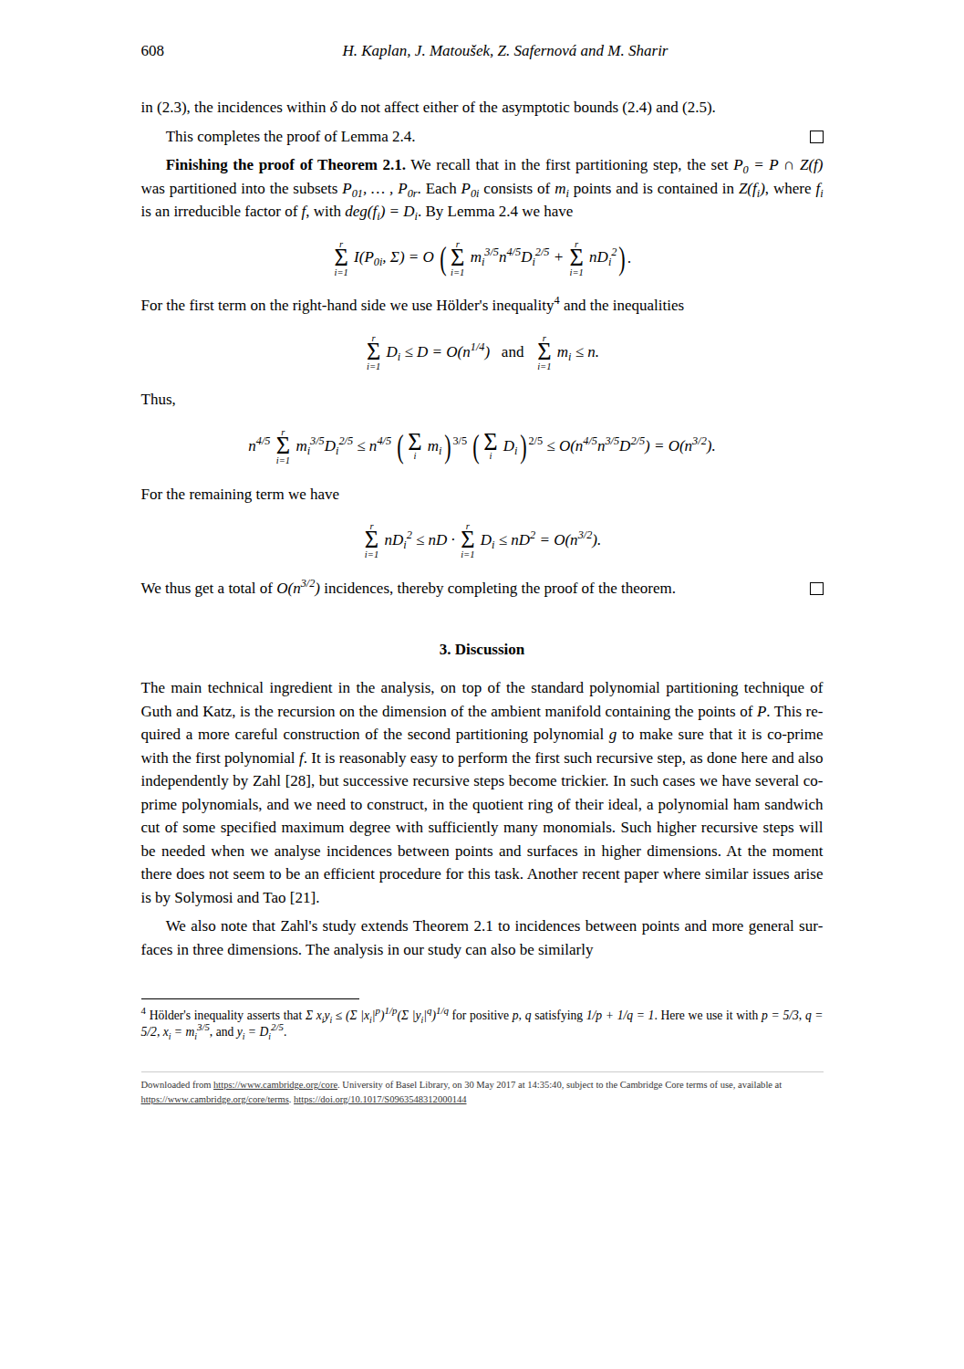608 H. Kaplan, J. Matoušek, Z. Safernová and M. Sharir
in (2.3), the incidences within δ do not affect either of the asymptotic bounds (2.4) and (2.5).
This completes the proof of Lemma 2.4.
Finishing the proof of Theorem 2.1. We recall that in the first partitioning step, the set P0 = P ∩ Z(f) was partitioned into the subsets P01, … , P0r. Each P0i consists of mi points and is contained in Z(fi), where fi is an irreducible factor of f, with deg(fi) = Di. By Lemma 2.4 we have
rΣi=1 I(P0i, Σ) = O ( rΣi=1 mi3/5n4/5Di2/5 + rΣi=1 nDi2 ).
For the first term on the right-hand side we use Hölder's inequality4 and the inequalities
rΣi=1 Di ≤ D = O(n1/4) and rΣi=1 mi ≤ n.
Thus,
n4/5 rΣi=1 mi3/5Di2/5 ≤ n4/5 ( Σi mi )3/5 ( Σi Di )2/5 ≤ O(n4/5n3/5D2/5) = O(n3/2).
For the remaining term we have
rΣi=1 nDi2 ≤ nD · rΣi=1 Di ≤ nD2 = O(n3/2).
We thus get a total of O(n3/2) incidences, thereby completing the proof of the theorem.
3. Discussion
The main technical ingredient in the analysis, on top of the standard polynomial partitioning technique of Guth and Katz, is the recursion on the dimension of the ambient manifold containing the points of P. This required a more careful construction of the second partitioning polynomial g to make sure that it is co-prime with the first polynomial f. It is reasonably easy to perform the first such recursive step, as done here and also independently by Zahl [28], but successive recursive steps become trickier. In such cases we have several co-prime polynomials, and we need to construct, in the quotient ring of their ideal, a polynomial ham sandwich cut of some specified maximum degree with sufficiently many monomials. Such higher recursive steps will be needed when we analyse incidences between points and surfaces in higher dimensions. At the moment there does not seem to be an efficient procedure for this task. Another recent paper where similar issues arise is by Solymosi and Tao [21].
We also note that Zahl's study extends Theorem 2.1 to incidences between points and more general surfaces in three dimensions. The analysis in our study can also be similarly
4 Hölder's inequality asserts that Σ xiyi ≤ (Σ |xi|p)1/p(Σ |yi|q)1/q for positive p, q satisfying 1/p + 1/q = 1. Here we use it with p = 5/3, q = 5/2, xi = mi3/5, and yi = Di2/5.
Downloaded from https://www.cambridge.org/core. University of Basel Library, on 30 May 2017 at 14:35:40, subject to the Cambridge Core terms of use, available at https://www.cambridge.org/core/terms. https://doi.org/10.1017/S0963548312000144